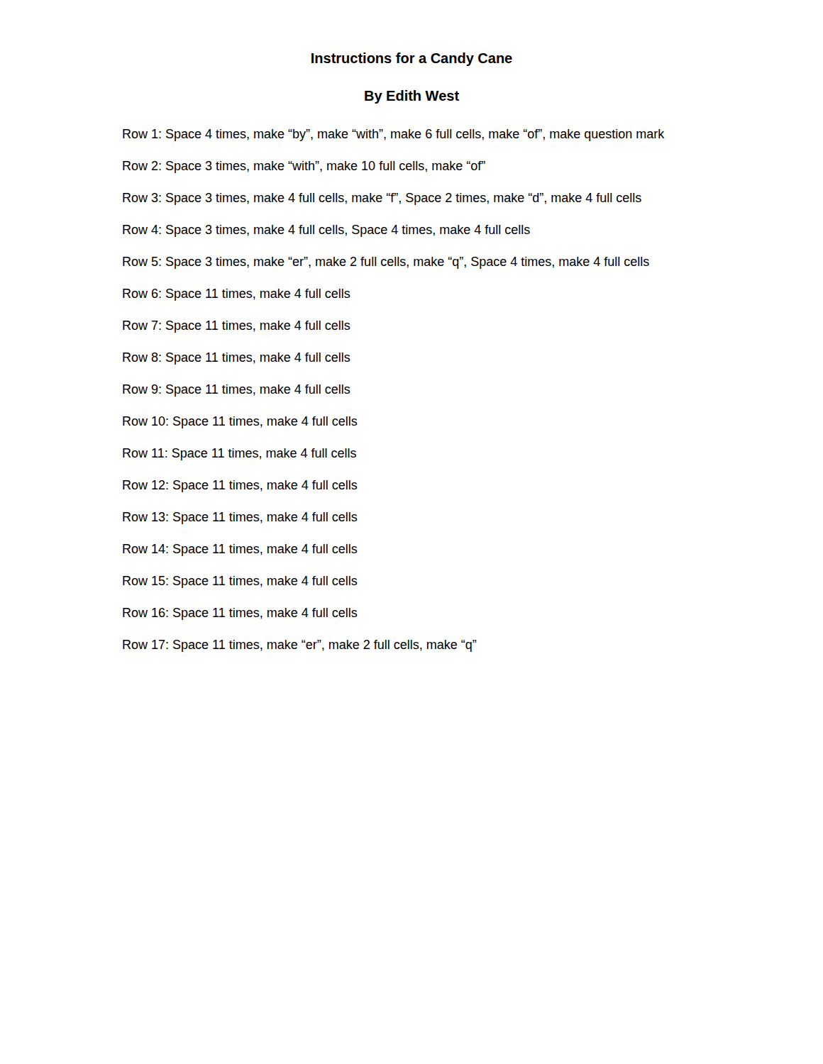Instructions for a Candy Cane
By Edith West
Row 1: Space 4 times, make “by”, make “with”, make 6 full cells, make “of”, make question mark
Row 2: Space 3 times, make “with”, make 10 full cells, make “of”
Row 3: Space 3 times, make 4 full cells, make “f”, Space 2 times, make “d”, make 4 full cells
Row 4: Space 3 times, make 4 full cells, Space 4 times, make 4 full cells
Row 5: Space 3 times, make “er”, make 2 full cells, make “q”, Space 4 times, make 4 full cells
Row 6: Space 11 times, make 4 full cells
Row 7: Space 11 times, make 4 full cells
Row 8: Space 11 times, make 4 full cells
Row 9: Space 11 times, make 4 full cells
Row 10: Space 11 times, make 4 full cells
Row 11: Space 11 times, make 4 full cells
Row 12: Space 11 times, make 4 full cells
Row 13: Space 11 times, make 4 full cells
Row 14: Space 11 times, make 4 full cells
Row 15: Space 11 times, make 4 full cells
Row 16: Space 11 times, make 4 full cells
Row 17: Space 11 times, make “er”, make 2 full cells, make “q”